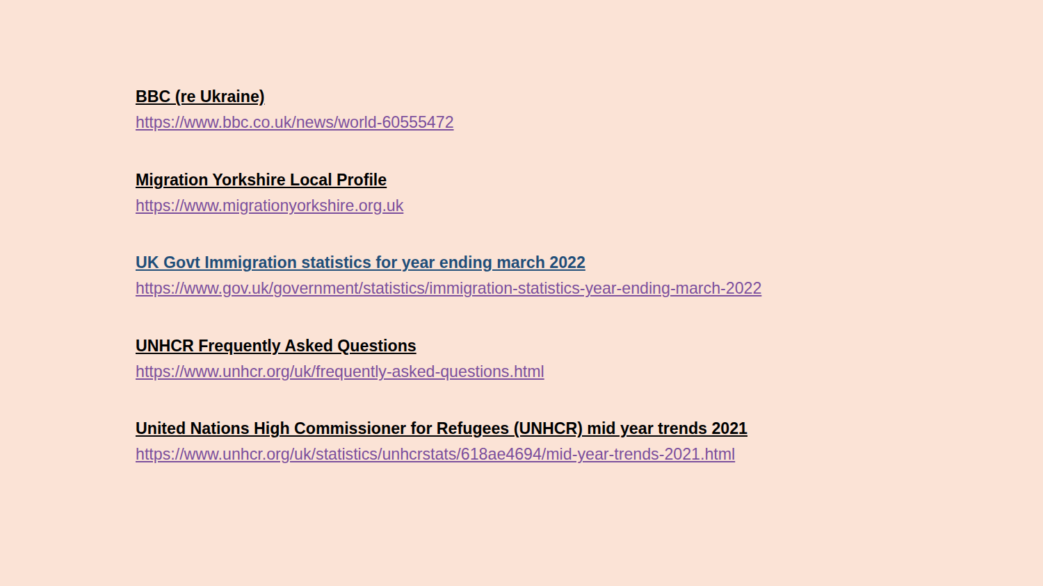BBC (re Ukraine) https://www.bbc.co.uk/news/world-60555472
Migration Yorkshire Local Profile https://www.migrationyorkshire.org.uk
UK Govt Immigration statistics for year ending march 2022 https://www.gov.uk/government/statistics/immigration-statistics-year-ending-march-2022
UNHCR Frequently Asked Questions https://www.unhcr.org/uk/frequently-asked-questions.html
United Nations High Commissioner for Refugees (UNHCR) mid year trends 2021 https://www.unhcr.org/uk/statistics/unhcrstats/618ae4694/mid-year-trends-2021.html